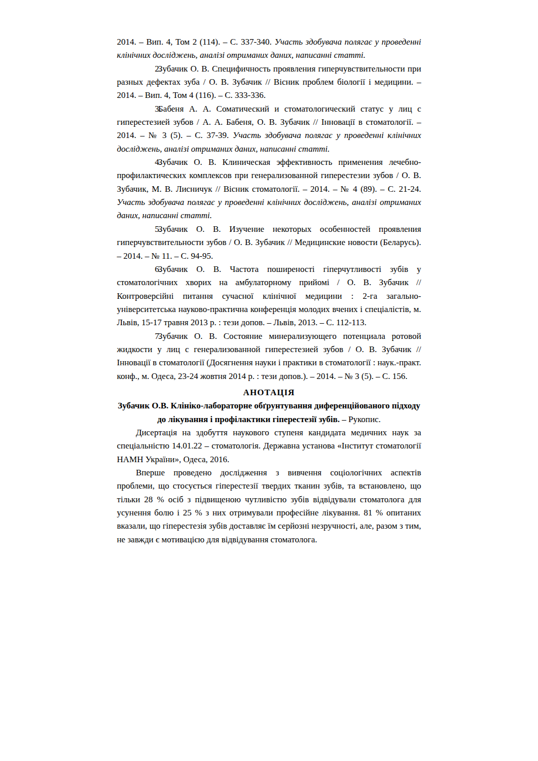2014. – Вип. 4, Том 2 (114). – С. 337-340. Участь здобувача полягає у проведенні клінічних досліджень, аналізі отриманих даних, написанні статті.
2. Зубачик О. В. Специфичность проявления гиперчувствительности при разных дефектах зуба / О. В. Зубачик // Вісник проблем біології і медицини. – 2014. – Вип. 4, Том 4 (116). – С. 333-336.
3. Бабеня А. А. Соматический и стоматологический статус у лиц с гиперестезией зубов / А. А. Бабеня, О. В. Зубачик // Інновації в стоматології. – 2014. – № 3 (5). – С. 37-39. Участь здобувача полягає у проведенні клінічних досліджень, аналізі отриманих даних, написанні статті.
4. Зубачик О. В. Клиническая эффективность применения лечебно-профилактических комплексов при генерализованной гиперестезии зубов / О. В. Зубачик, М. В. Лисничук // Вісник стоматології. – 2014. – № 4 (89). – С. 21-24. Участь здобувача полягає у проведенні клінічних досліджень, аналізі отриманих даних, написанні статті.
5. Зубачик О. В. Изучение некоторых особенностей проявления гиперчувствительности зубов / О. В. Зубачик // Медицинские новости (Беларусь). – 2014. – № 11. – С. 94-95.
6. Зубачик О. В. Частота поширеності гіперчутливості зубів у стоматологічних хворих на амбулаторному прийомі / О. В. Зубачик // Контроверсійні питання сучасної клінічної медицини : 2-га загально-університетська науково-практична конференція молодих вчених і спеціалістів, м. Львів, 15-17 травня 2013 р. : тези допов. – Львів, 2013. – С. 112-113.
7. Зубачик О. В. Состояние минерализующего потенциала ротовой жидкости у лиц с генерализованной гиперестезией зубов / О. В. Зубачик // Інновації в стоматології (Досягнення науки і практики в стоматології : наук.-практ. конф., м. Одеса, 23-24 жовтня 2014 р. : тези допов.). – 2014. – № 3 (5). – С. 156.
АНОТАЦІЯ
Зубачик О.В. Клініко-лабораторне обґрунтування диференційованого підходу до лікування і профілактики гіперестезії зубів. – Рукопис.
Дисертація на здобуття наукового ступеня кандидата медичних наук за спеціальністю 14.01.22 – стоматологія. Державна установа «Інститут стоматології НАМН України», Одеса, 2016.
Вперше проведено дослідження з вивчення соціологічних аспектів проблеми, що стосується гіперестезії твердих тканин зубів, та встановлено, що тільки 28 % осіб з підвищеною чутливістю зубів відвідували стоматолога для усунення болю і 25 % з них отримували професійне лікування. 81 % опитаних вказали, що гіперестезія зубів доставляє їм серйозні незручності, але, разом з тим, не завжди є мотивацією для відвідування стоматолога.